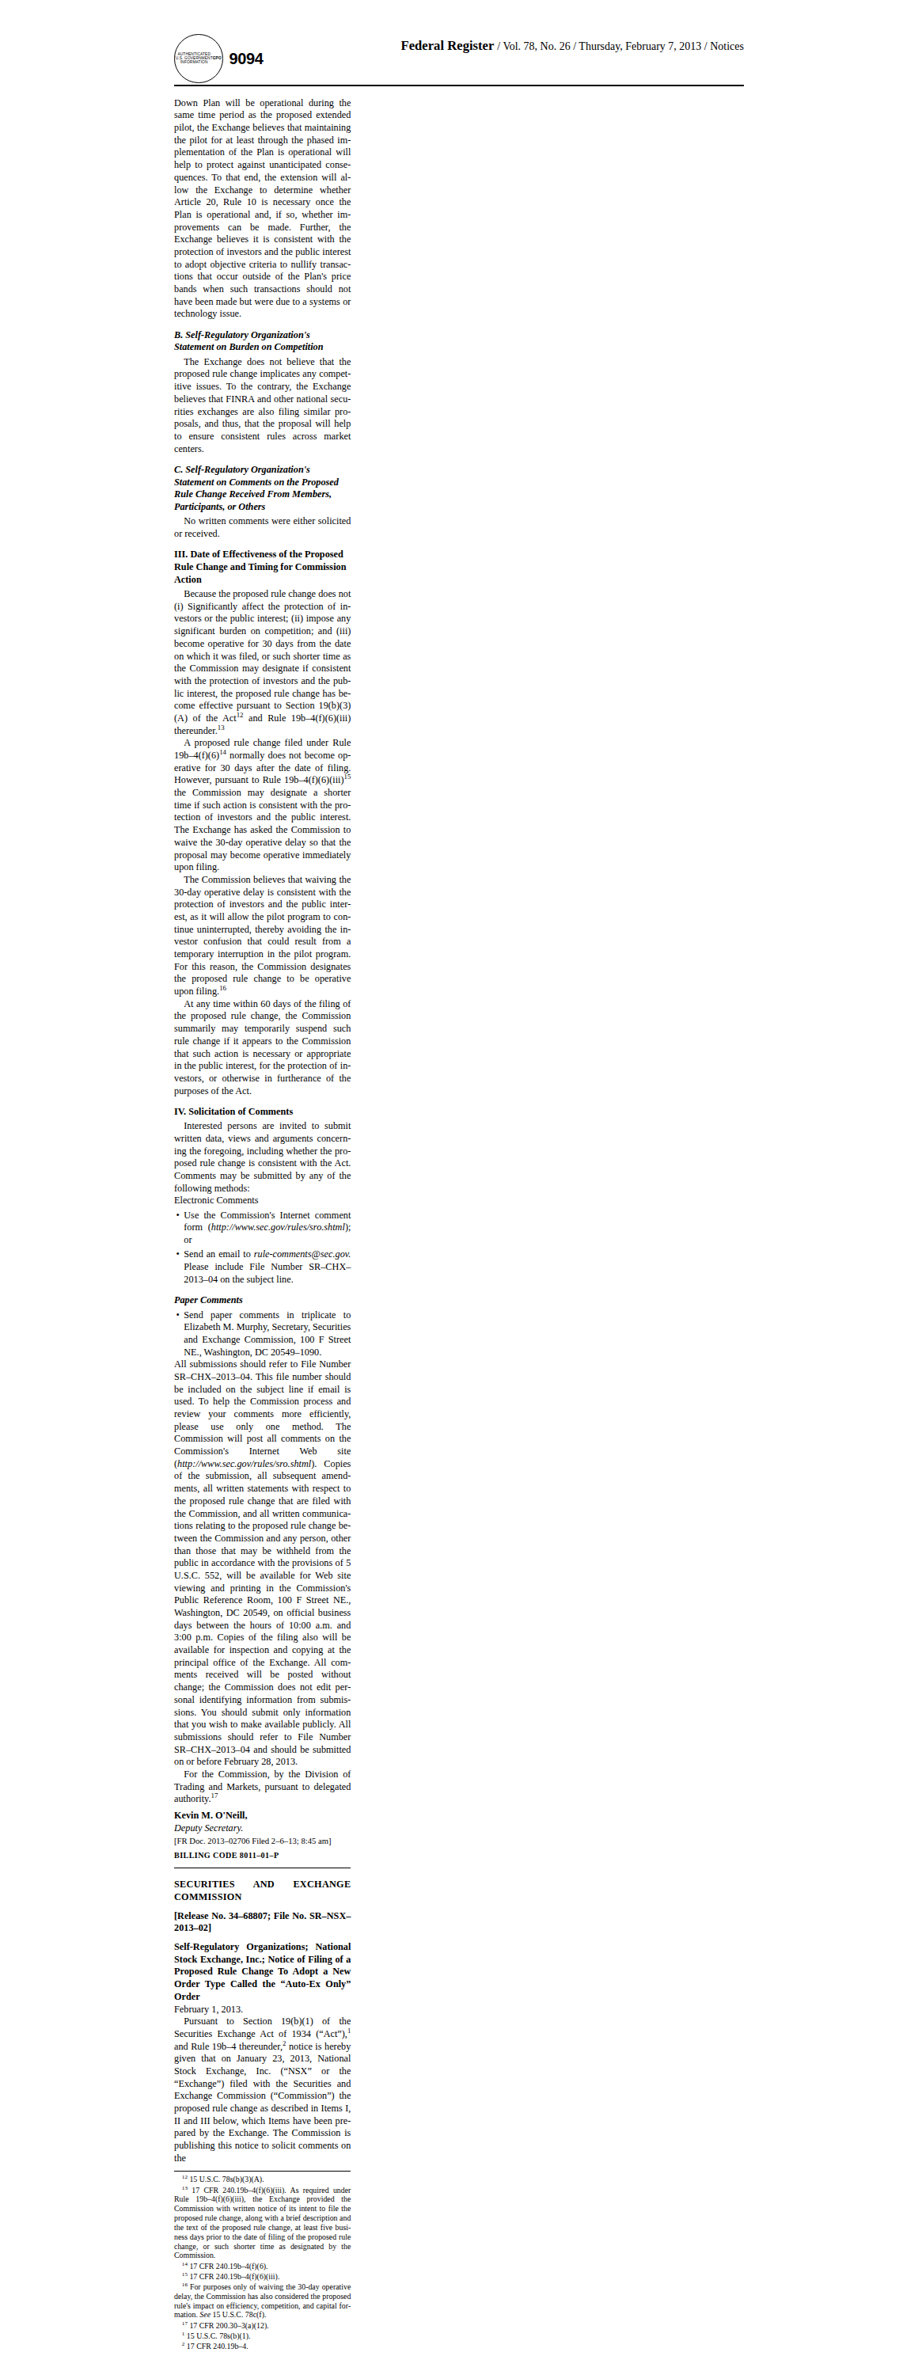AUTHENTICATED
U.S. GOVERNMENT
INFORMATION
GPO
9094
Federal Register / Vol. 78, No. 26 / Thursday, February 7, 2013 / Notices
Down Plan will be operational during the same time period as the proposed extended pilot, the Exchange believes that maintaining the pilot for at least through the phased implementation of the Plan is operational will help to protect against unanticipated consequences. To that end, the extension will allow the Exchange to determine whether Article 20, Rule 10 is necessary once the Plan is operational and, if so, whether improvements can be made. Further, the Exchange believes it is consistent with the protection of investors and the public interest to adopt objective criteria to nullify transactions that occur outside of the Plan's price bands when such transactions should not have been made but were due to a systems or technology issue.
B. Self-Regulatory Organization's Statement on Burden on Competition
The Exchange does not believe that the proposed rule change implicates any competitive issues. To the contrary, the Exchange believes that FINRA and other national securities exchanges are also filing similar proposals, and thus, that the proposal will help to ensure consistent rules across market centers.
C. Self-Regulatory Organization's Statement on Comments on the Proposed Rule Change Received From Members, Participants, or Others
No written comments were either solicited or received.
III. Date of Effectiveness of the Proposed Rule Change and Timing for Commission Action
Because the proposed rule change does not (i) Significantly affect the protection of investors or the public interest; (ii) impose any significant burden on competition; and (iii) become operative for 30 days from the date on which it was filed, or such shorter time as the Commission may designate if consistent with the protection of investors and the public interest, the proposed rule change has become effective pursuant to Section 19(b)(3)(A) of the Act12 and Rule 19b–4(f)(6)(iii) thereunder.13
A proposed rule change filed under Rule 19b–4(f)(6)14 normally does not become operative for 30 days after the date of filing. However, pursuant to Rule 19b–4(f)(6)(iii)15 the Commission may designate a shorter time if such action is consistent with the protection of investors and the public interest. The Exchange has asked the Commission to waive the 30-day operative delay so that the proposal may become operative immediately upon filing.
The Commission believes that waiving the 30-day operative delay is consistent with the protection of investors and the public interest, as it will allow the pilot program to continue uninterrupted, thereby avoiding the investor confusion that could result from a temporary interruption in the pilot program. For this reason, the Commission designates the proposed rule change to be operative upon filing.16
At any time within 60 days of the filing of the proposed rule change, the Commission summarily may temporarily suspend such rule change if it appears to the Commission that such action is necessary or appropriate in the public interest, for the protection of investors, or otherwise in furtherance of the purposes of the Act.
IV. Solicitation of Comments
Interested persons are invited to submit written data, views and arguments concerning the foregoing, including whether the proposed rule change is consistent with the Act. Comments may be submitted by any of the following methods:
Electronic Comments
Use the Commission's Internet comment form (http://www.sec.gov/rules/sro.shtml); or
Send an email to rule-comments@sec.gov. Please include File Number SR–CHX–2013–04 on the subject line.
Paper Comments
Send paper comments in triplicate to Elizabeth M. Murphy, Secretary, Securities and Exchange Commission, 100 F Street NE., Washington, DC 20549–1090.
All submissions should refer to File Number SR–CHX–2013–04. This file number should be included on the subject line if email is used. To help the Commission process and review your comments more efficiently, please use only one method. The Commission will post all comments on the Commission's Internet Web site (http://www.sec.gov/rules/sro.shtml). Copies of the submission, all subsequent amendments, all written statements with respect to the proposed rule change that are filed with the Commission, and all written communications relating to the proposed rule change between the Commission and any person, other than those that may be withheld from the public in accordance with the provisions of 5 U.S.C. 552, will be available for Web site viewing and printing in the Commission's Public Reference Room, 100 F Street NE., Washington, DC 20549, on official business days between the hours of 10:00 a.m. and 3:00 p.m. Copies of the filing also will be available for inspection and copying at the principal office of the Exchange. All comments received will be posted without change; the Commission does not edit personal identifying information from submissions. You should submit only information that you wish to make available publicly. All submissions should refer to File Number SR–CHX–2013–04 and should be submitted on or before February 28, 2013.
For the Commission, by the Division of Trading and Markets, pursuant to delegated authority.17
Kevin M. O'Neill,
Deputy Secretary.
[FR Doc. 2013–02706 Filed 2–6–13; 8:45 am]
BILLING CODE 8011–01–P
SECURITIES AND EXCHANGE COMMISSION
[Release No. 34–68807; File No. SR–NSX–2013–02]
Self-Regulatory Organizations; National Stock Exchange, Inc.; Notice of Filing of a Proposed Rule Change To Adopt a New Order Type Called the “Auto-Ex Only” Order
February 1, 2013.
Pursuant to Section 19(b)(1) of the Securities Exchange Act of 1934 (“Act”),1 and Rule 19b–4 thereunder,2 notice is hereby given that on January 23, 2013, National Stock Exchange, Inc. (“NSX” or the “Exchange”) filed with the Securities and Exchange Commission (“Commission”) the proposed rule change as described in Items I, II and III below, which Items have been prepared by the Exchange. The Commission is publishing this notice to solicit comments on the
12 15 U.S.C. 78s(b)(3)(A).
13 17 CFR 240.19b–4(f)(6)(iii). As required under Rule 19b–4(f)(6)(iii), the Exchange provided the Commission with written notice of its intent to file the proposed rule change, along with a brief description and the text of the proposed rule change, at least five business days prior to the date of filing of the proposed rule change, or such shorter time as designated by the Commission.
14 17 CFR 240.19b–4(f)(6).
15 17 CFR 240.19b–4(f)(6)(iii).
16 For purposes only of waiving the 30-day operative delay, the Commission has also considered the proposed rule's impact on efficiency, competition, and capital formation. See 15 U.S.C. 78c(f).
17 17 CFR 200.30–3(a)(12).
1 15 U.S.C. 78s(b)(1).
2 17 CFR 240.19b–4.